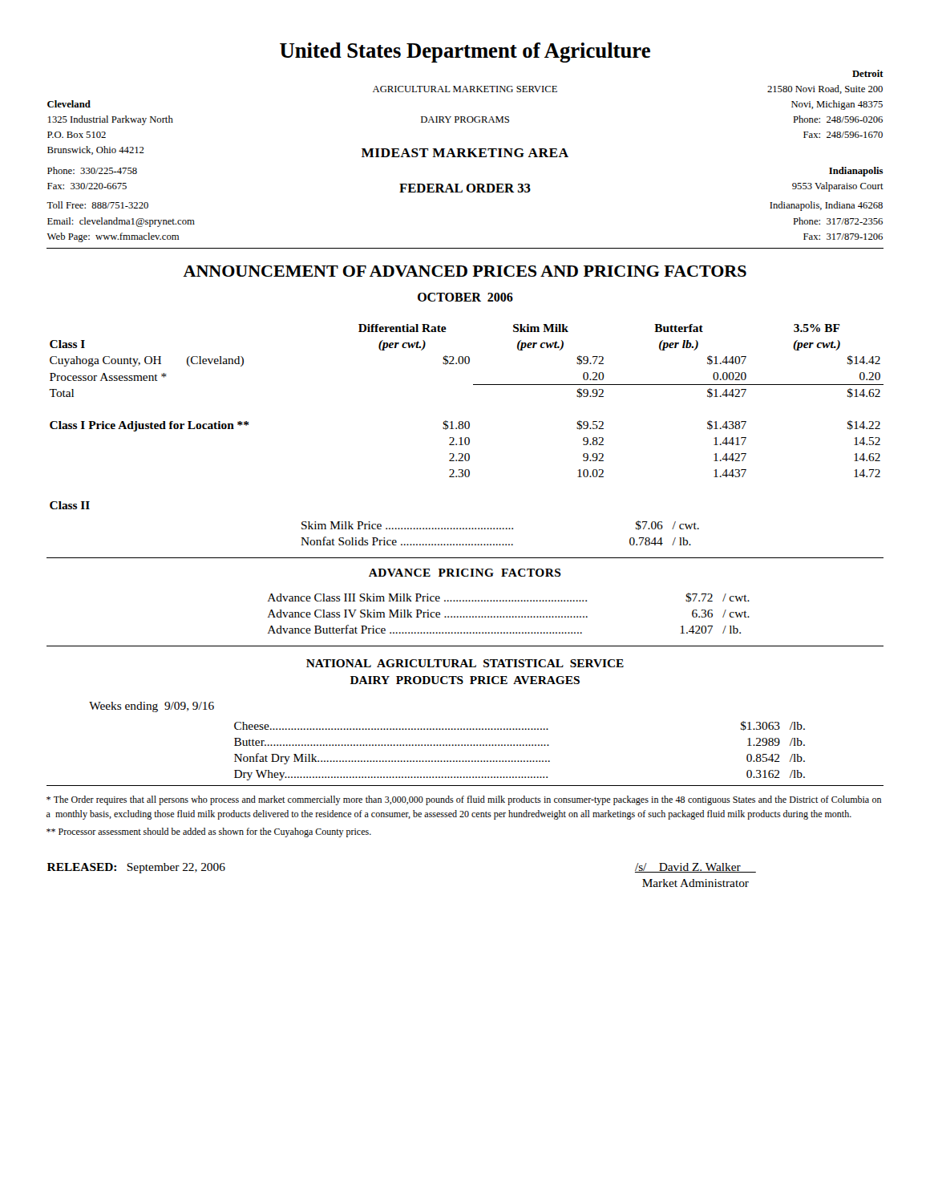United States Department of Agriculture
| | | Detroit |
| | AGRICULTURAL MARKETING SERVICE | 21580 Novi Road, Suite 200 |
| Cleveland | | Novi, Michigan 48375 |
| 1325 Industrial Parkway North | DAIRY PROGRAMS | Phone: 248/596-0206 |
| P.O. Box 5102 | | Fax: 248/596-1670 |
| Brunswick, Ohio 44212 | MIDEAST MARKETING AREA | |
| Phone: 330/225-4758 | | Indianapolis |
| Fax: 330/220-6675 | FEDERAL ORDER 33 | 9553 Valparaiso Court |
| Toll Free: 888/751-3220 | | Indianapolis, Indiana 46268 |
| Email: clevelandma1@sprynet.com | | Phone: 317/872-2356 |
| Web Page: www.fmmaclev.com | | Fax: 317/879-1206 |
ANNOUNCEMENT OF ADVANCED PRICES AND PRICING FACTORS
OCTOBER 2006
| | Differential Rate | Skim Milk | Butterfat | 3.5% BF |
| Class I | (per cwt.) | (per cwt.) | (per lb.) | (per cwt.) |
| Cuyahoga County, OH (Cleveland) | $2.00 | $9.72 | $1.4407 | $14.42 |
| Processor Assessment * | | 0.20 | 0.0020 | 0.20 |
| Total | | $9.92 | $1.4427 | $14.62 |
| Class I Price Adjusted for Location ** | $1.80 | $9.52 | $1.4387 | $14.22 |
| | 2.10 | 9.82 | 1.4417 | 14.52 |
| | 2.20 | 9.92 | 1.4427 | 14.62 |
| | 2.30 | 10.02 | 1.4437 | 14.72 |
| Class II | |
| | Skim Milk Price .......................................... | $7.06 | / cwt. |
| | Nonfat Solids Price ..................................... | 0.7844 | / lb. |
ADVANCE PRICING FACTORS
| | Advance Class III Skim Milk Price ............................................... | $7.72 | / cwt. |
| | Advance Class IV Skim Milk Price ............................................... | 6.36 | / cwt. |
| | Advance Butterfat Price ............................................................... | 1.4207 | / lb. |
NATIONAL AGRICULTURAL STATISTICAL SERVICE
DAIRY PRODUCTS PRICE AVERAGES
Weeks ending 9/09, 9/16
| | Cheese........................................................................................... | $1.3063 | /lb. |
| | Butter............................................................................................. | 1.2989 | /lb. |
| | Nonfat Dry Milk............................................................................ | 0.8542 | /lb. |
| | Dry Whey...................................................................................... | 0.3162 | /lb. |
* The Order requires that all persons who process and market commercially more than 3,000,000 pounds of fluid milk products in consumer-type packages in the 48 contiguous States and the District of Columbia on a monthly basis, excluding those fluid milk products delivered to the residence of a consumer, be assessed 20 cents per hundredweight on all marketings of such packaged fluid milk products during the month.
** Processor assessment should be added as shown for the Cuyahoga County prices.
| RELEASED: September 22, 2006 | /s/ David Z. Walker |
| | Market Administrator |